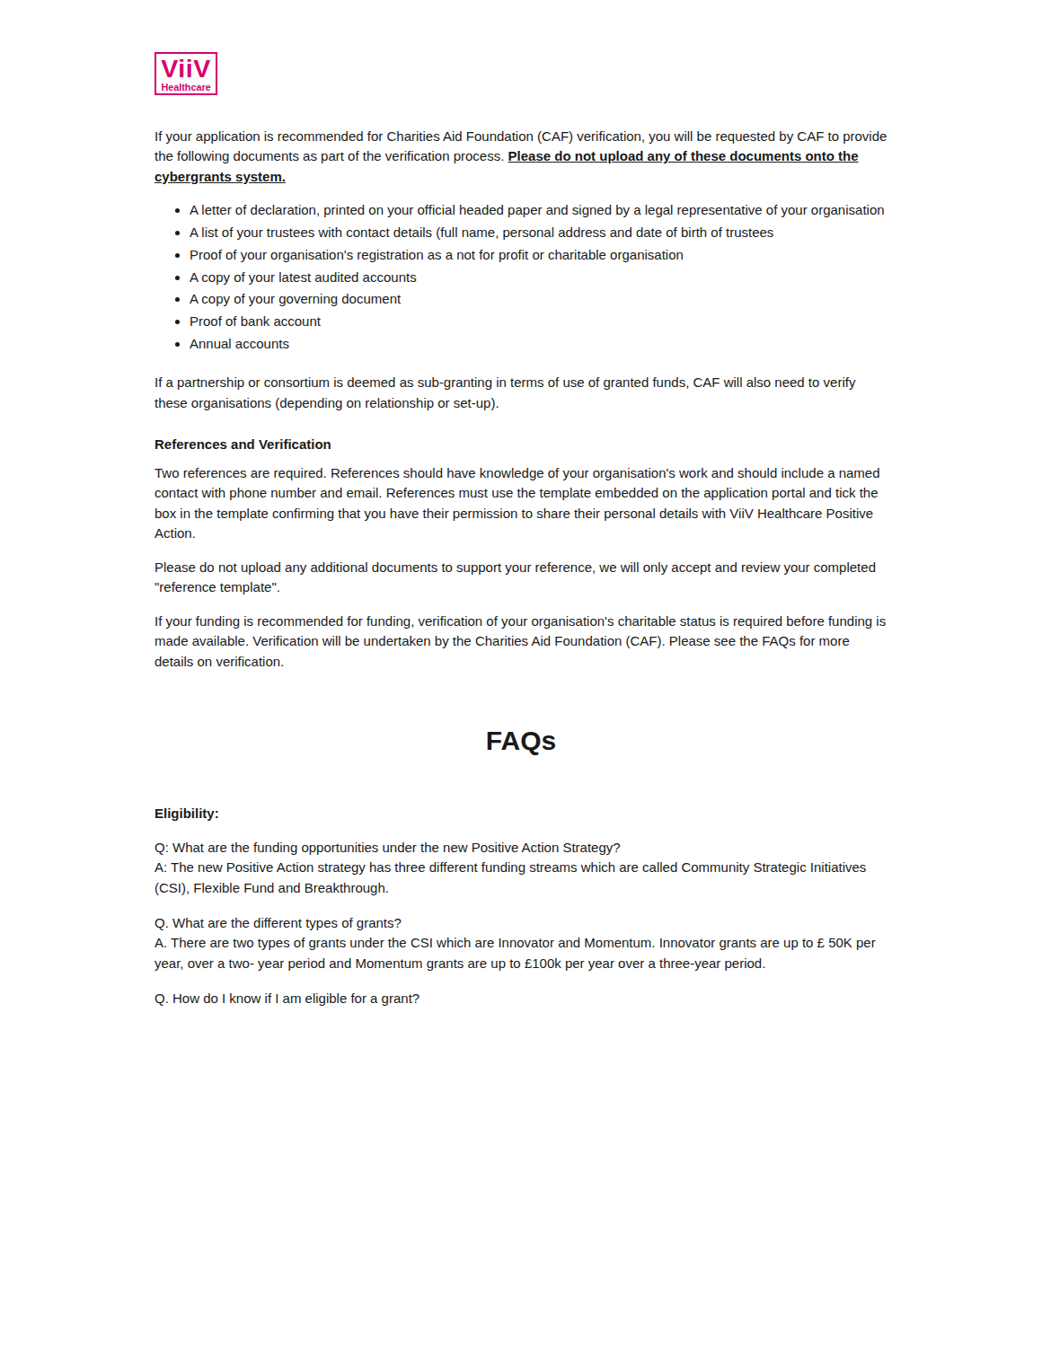ViiV Healthcare
If your application is recommended for Charities Aid Foundation (CAF) verification, you will be requested by CAF to provide the following documents as part of the verification process. Please do not upload any of these documents onto the cybergrants system.
A letter of declaration, printed on your official headed paper and signed by a legal representative of your organisation
A list of your trustees with contact details (full name, personal address and date of birth of trustees
Proof of your organisation's registration as a not for profit or charitable organisation
A copy of your latest audited accounts
A copy of your governing document
Proof of bank account
Annual accounts
If a partnership or consortium is deemed as sub-granting in terms of use of granted funds, CAF will also need to verify these organisations (depending on relationship or set-up).
References and Verification
Two references are required. References should have knowledge of your organisation's work and should include a named contact with phone number and email. References must use the template embedded on the application portal and tick the box in the template confirming that you have their permission to share their personal details with ViiV Healthcare Positive Action.
Please do not upload any additional documents to support your reference, we will only accept and review your completed "reference template".
If your funding is recommended for funding, verification of your organisation's charitable status is required before funding is made available. Verification will be undertaken by the Charities Aid Foundation (CAF). Please see the FAQs for more details on verification.
FAQs
Eligibility:
Q: What are the funding opportunities under the new Positive Action Strategy?
A: The new Positive Action strategy has three different funding streams which are called Community Strategic Initiatives (CSI), Flexible Fund and Breakthrough.
Q. What are the different types of grants?
A. There are two types of grants under the CSI which are Innovator and Momentum. Innovator grants are up to £ 50K per year, over a two- year period and Momentum grants are up to £100k per year over a three-year period.
Q. How do I know if I am eligible for a grant?